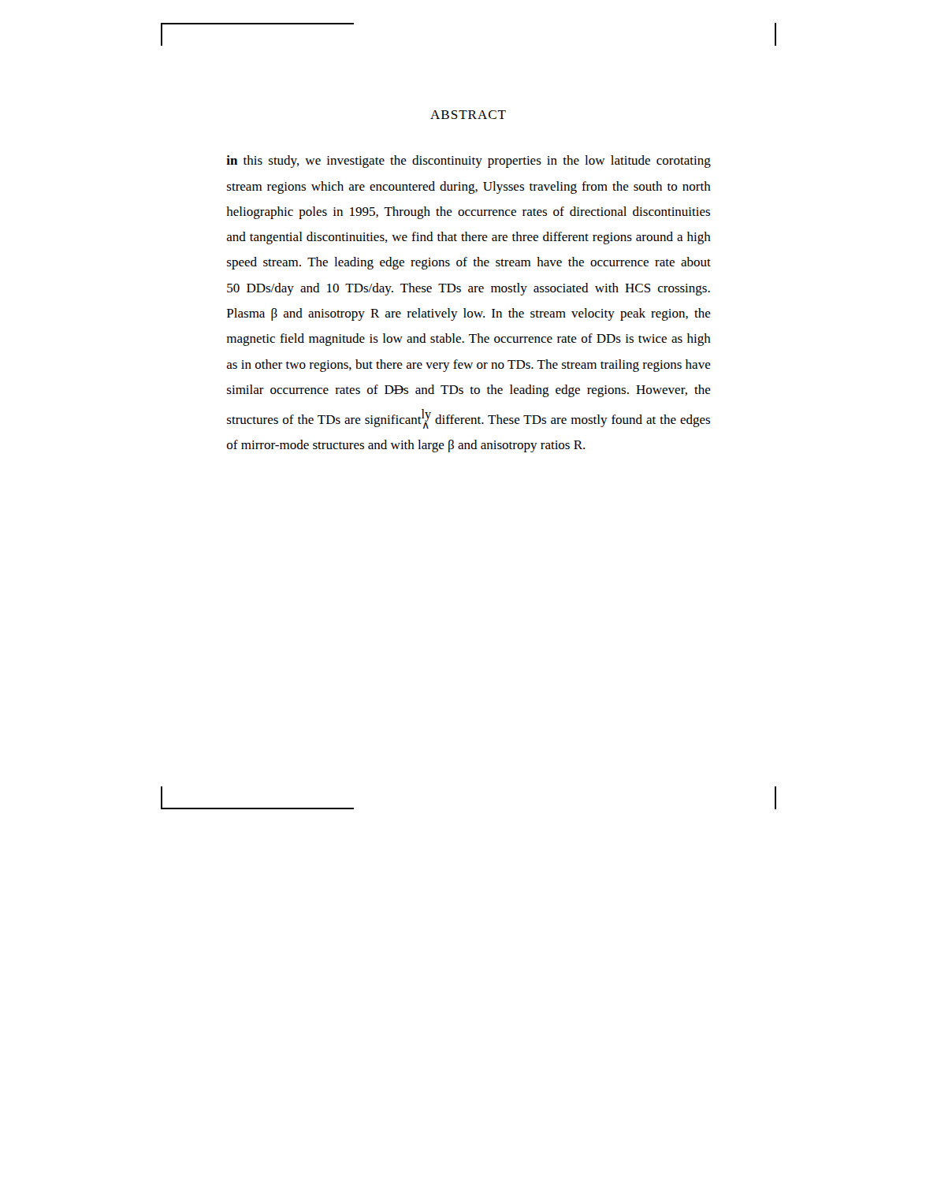ABSTRACT
in this study, we investigate the discontinuity properties in the low latitude corotating stream regions which are encountered during, Ulysses traveling from the south to north heliographic poles in 1995, Through the occurrence rates of directional discontinuities and tangential discontinuities, we find that there are three different regions around a high speed stream. The leading edge regions of the stream have the occurrence rate about 50 DDs/day and 10 TDs/day. These TDs are mostly associated with HCS crossings. Plasma β and anisotropy R are relatively low. In the stream velocity peak region, the magnetic field magnitude is low and stable. The occurrence rate of DDs is twice as high as in other two regions, but there are very few or no TDs. The stream trailing regions have similar occurrence rates of DDs and TDs to the leading edge regions. However, the structures of the TDs are significant∧ly different. These TDs are mostly found at the edges of mirror-mode structures and with large β and anisotropy ratios R.